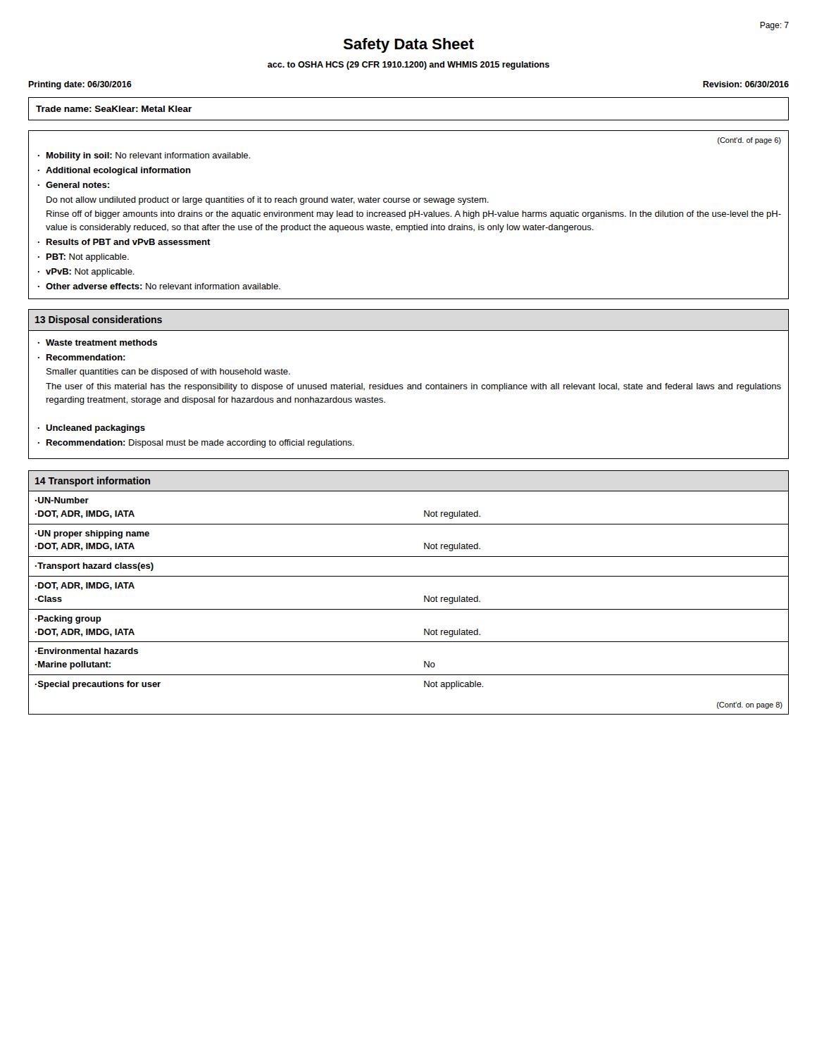Page: 7
Safety Data Sheet
acc. to OSHA HCS (29 CFR 1910.1200) and WHMIS 2015 regulations
Printing date: 06/30/2016 Revision: 06/30/2016
Trade name: SeaKlear: Metal Klear
(Cont'd. of page 6)
Mobility in soil: No relevant information available.
Additional ecological information
General notes:
Do not allow undiluted product or large quantities of it to reach ground water, water course or sewage system.
Rinse off of bigger amounts into drains or the aquatic environment may lead to increased pH-values. A high pH-value harms aquatic organisms. In the dilution of the use-level the pH-value is considerably reduced, so that after the use of the product the aqueous waste, emptied into drains, is only low water-dangerous.
Results of PBT and vPvB assessment
PBT: Not applicable.
vPvB: Not applicable.
Other adverse effects: No relevant information available.
13 Disposal considerations
Waste treatment methods
Recommendation:
Smaller quantities can be disposed of with household waste.
The user of this material has the responsibility to dispose of unused material, residues and containers in compliance with all relevant local, state and federal laws and regulations regarding treatment, storage and disposal for hazardous and nonhazardous wastes.
Uncleaned packagings
Recommendation: Disposal must be made according to official regulations.
14 Transport information
UN-Number
DOT, ADR, IMDG, IATA
Not regulated.
UN proper shipping name
DOT, ADR, IMDG, IATA
Not regulated.
Transport hazard class(es)
DOT, ADR, IMDG, IATA
Class
Not regulated.
Packing group
DOT, ADR, IMDG, IATA
Not regulated.
Environmental hazards
Marine pollutant:
No
Special precautions for user
Not applicable.
(Cont'd. on page 8)